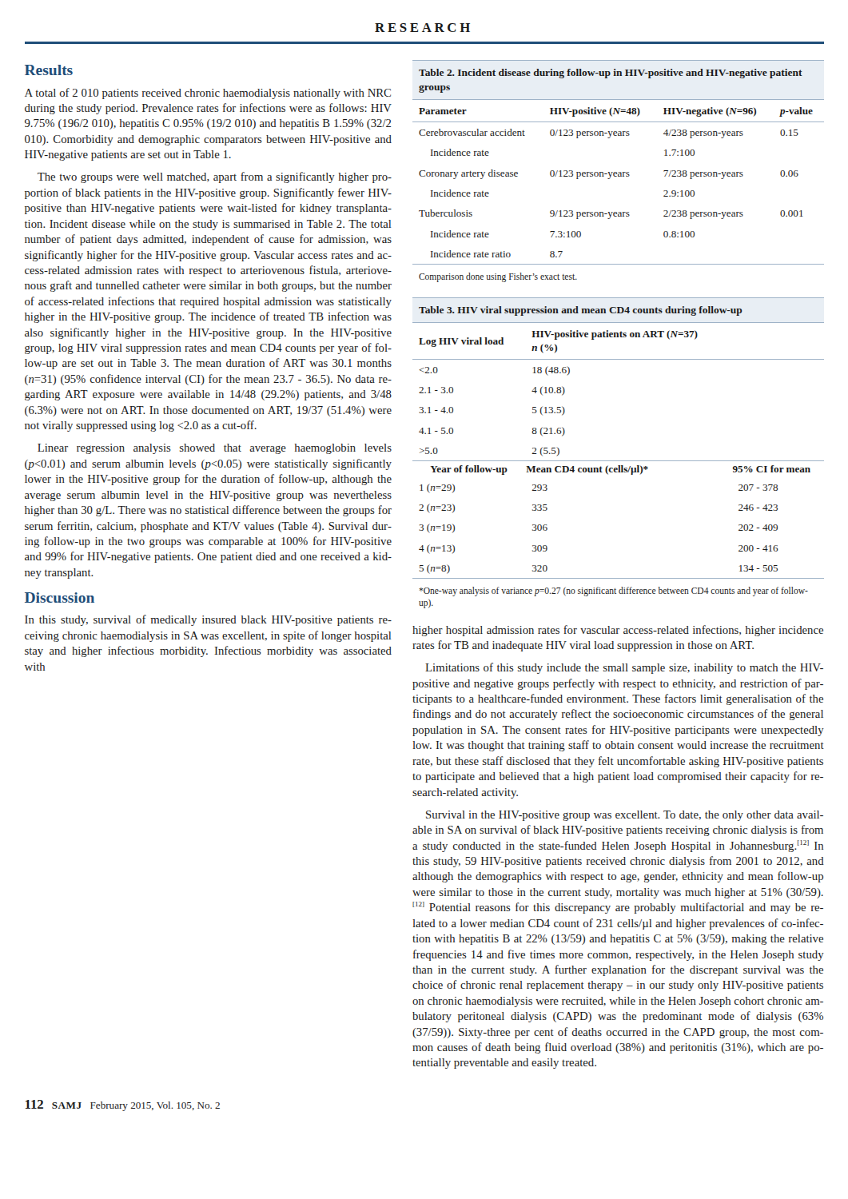RESEARCH
Results
A total of 2 010 patients received chronic haemodialysis nationally with NRC during the study period. Prevalence rates for infections were as follows: HIV 9.75% (196/2 010), hepatitis C 0.95% (19/2 010) and hepatitis B 1.59% (32/2 010). Comorbidity and demographic comparators between HIV-positive and HIV-negative patients are set out in Table 1.
The two groups were well matched, apart from a significantly higher proportion of black patients in the HIV-positive group. Significantly fewer HIV-positive than HIV-negative patients were wait-listed for kidney transplantation. Incident disease while on the study is summarised in Table 2. The total number of patient days admitted, independent of cause for admission, was significantly higher for the HIV-positive group. Vascular access rates and access-related admission rates with respect to arteriovenous fistula, arteriovenous graft and tunnelled catheter were similar in both groups, but the number of access-related infections that required hospital admission was statistically higher in the HIV-positive group. The incidence of treated TB infection was also significantly higher in the HIV-positive group. In the HIV-positive group, log HIV viral suppression rates and mean CD4 counts per year of follow-up are set out in Table 3. The mean duration of ART was 30.1 months (n=31) (95% confidence interval (CI) for the mean 23.7 - 36.5). No data regarding ART exposure were available in 14/48 (29.2%) patients, and 3/48 (6.3%) were not on ART. In those documented on ART, 19/37 (51.4%) were not virally suppressed using log <2.0 as a cut-off.
Linear regression analysis showed that average haemoglobin levels (p<0.01) and serum albumin levels (p<0.05) were statistically significantly lower in the HIV-positive group for the duration of follow-up, although the average serum albumin level in the HIV-positive group was nevertheless higher than 30 g/L. There was no statistical difference between the groups for serum ferritin, calcium, phosphate and KT/V values (Table 4). Survival during follow-up in the two groups was comparable at 100% for HIV-positive and 99% for HIV-negative patients. One patient died and one received a kidney transplant.
Discussion
In this study, survival of medically insured black HIV-positive patients receiving chronic haemodialysis in SA was excellent, in spite of longer hospital stay and higher infectious morbidity. Infectious morbidity was associated with
Table 2. Incident disease during follow-up in HIV-positive and HIV-negative patient groups
| Parameter | HIV-positive ( N =48) | HIV-negative ( N =96) | p -value |
| --- | --- | --- | --- |
| Cerebrovascular accident | 0/123 person-years | 4/238 person-years | 0.15 |
| Incidence rate | | 1.7:100 | |
| Coronary artery disease | 0/123 person-years | 7/238 person-years | 0.06 |
| Incidence rate | | 2.9:100 | |
| Tuberculosis | 9/123 person-years | 2/238 person-years | 0.001 |
| Incidence rate | 7.3:100 | 0.8:100 | |
| Incidence rate ratio | 8.7 | | |
Comparison done using Fisher’s exact test.
Table 3. HIV viral suppression and mean CD4 counts during follow-up
| Log HIV viral load | HIV-positive patients on ART ( N =37) n (%) | |
| --- | --- | --- |
| <2.0 | 18 (48.6) | |
| 2.1 - 3.0 | 4 (10.8) | |
| 3.1 - 4.0 | 5 (13.5) | |
| 4.1 - 5.0 | 8 (21.6) | |
| >5.0 | 2 (5.5) | |
| Year of follow-up | Mean CD4 count (cells/µl)* | 95% CI for mean |
| 1 ( n =29) | 293 | 207 - 378 |
| 2 ( n =23) | 335 | 246 - 423 |
| 3 ( n =19) | 306 | 202 - 409 |
| 4 ( n =13) | 309 | 200 - 416 |
| 5 ( n =8) | 320 | 134 - 505 |
*One-way analysis of variance p=0.27 (no significant difference between CD4 counts and year of follow-up).
higher hospital admission rates for vascular access-related infections, higher incidence rates for TB and inadequate HIV viral load suppression in those on ART.
Limitations of this study include the small sample size, inability to match the HIV-positive and negative groups perfectly with respect to ethnicity, and restriction of participants to a healthcare-funded environment. These factors limit generalisation of the findings and do not accurately reflect the socioeconomic circumstances of the general population in SA. The consent rates for HIV-positive participants were unexpectedly low. It was thought that training staff to obtain consent would increase the recruitment rate, but these staff disclosed that they felt uncomfortable asking HIV-positive patients to participate and believed that a high patient load compromised their capacity for research-related activity.
Survival in the HIV-positive group was excellent. To date, the only other data available in SA on survival of black HIV-positive patients receiving chronic dialysis is from a study conducted in the state-funded Helen Joseph Hospital in Johannesburg.[12] In this study, 59 HIV-positive patients received chronic dialysis from 2001 to 2012, and although the demographics with respect to age, gender, ethnicity and mean follow-up were similar to those in the current study, mortality was much higher at 51% (30/59).[12] Potential reasons for this discrepancy are probably multifactorial and may be related to a lower median CD4 count of 231 cells/µl and higher prevalences of co-infection with hepatitis B at 22% (13/59) and hepatitis C at 5% (3/59), making the relative frequencies 14 and five times more common, respectively, in the Helen Joseph study than in the current study. A further explanation for the discrepant survival was the choice of chronic renal replacement therapy – in our study only HIV-positive patients on chronic haemodialysis were recruited, while in the Helen Joseph cohort chronic ambulatory peritoneal dialysis (CAPD) was the predominant mode of dialysis (63% (37/59)). Sixty-three per cent of deaths occurred in the CAPD group, the most common causes of death being fluid overload (38%) and peritonitis (31%), which are potentially preventable and easily treated.
112 SAMJ February 2015, Vol. 105, No. 2